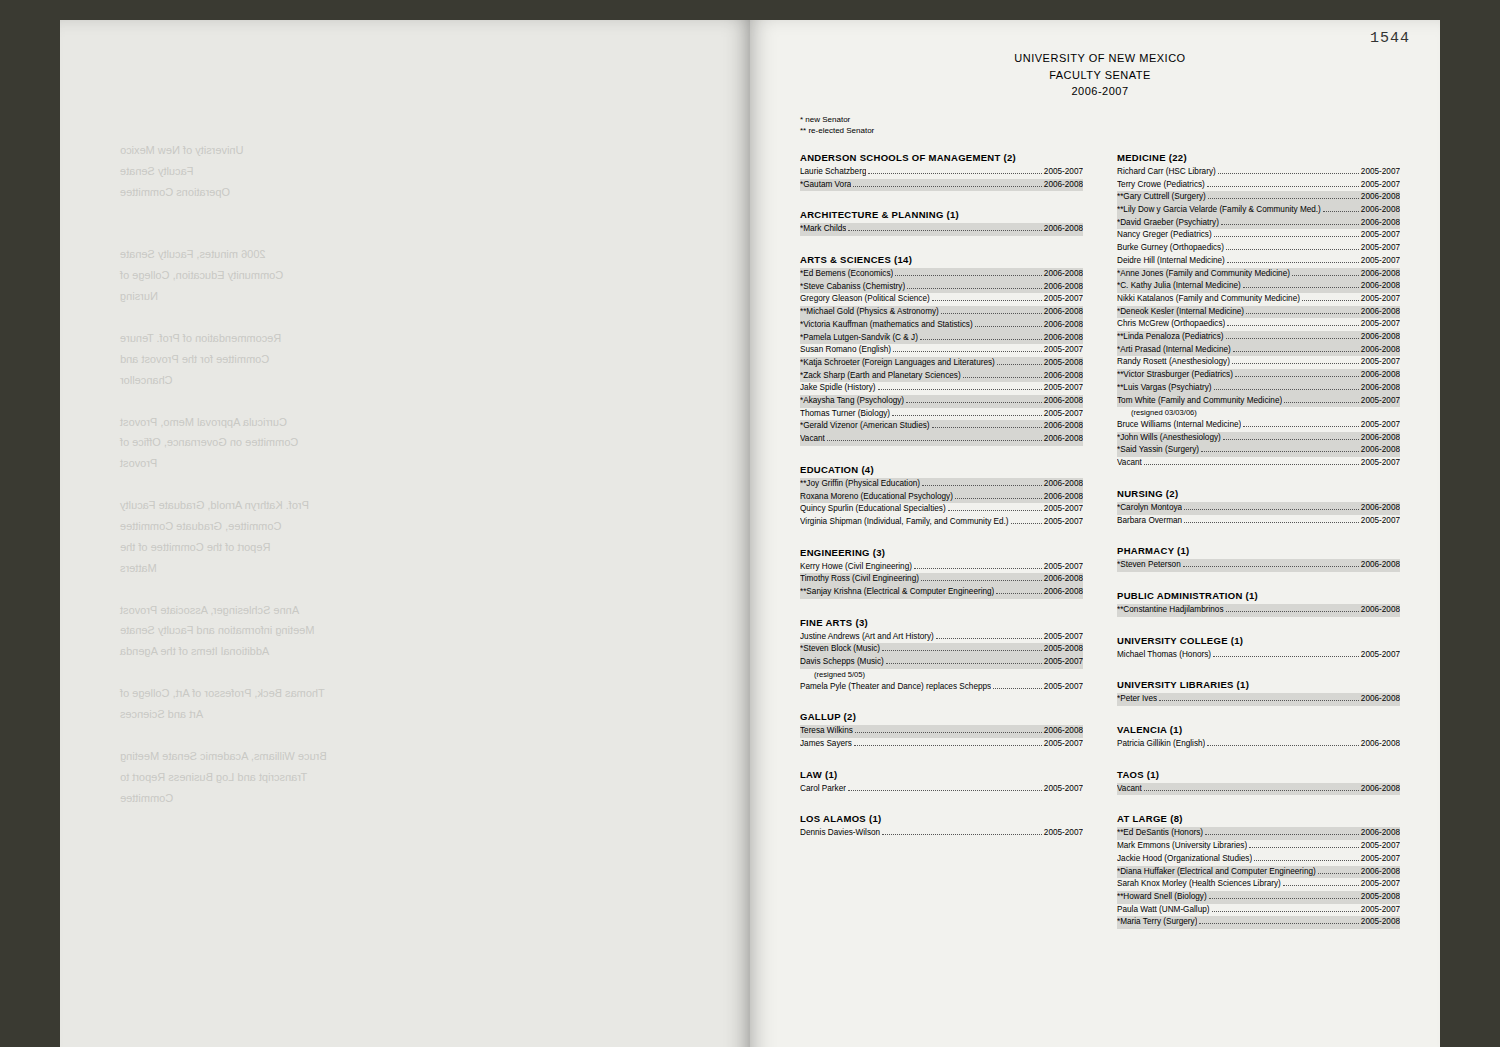University of New Mexico
Faculty Senate
Operations Committee
2006 minutes, Faculty Senate
Community Education, College of
Nursing
Recommendation of Prof. Tenure
Committee for the Provost and
Chancellor
Curricula Approval Memo, Provost
Committee on Governance, Office of
Provost
Prof. Kathryn Arnold, Graduate Faculty
Committee, Graduate Committee
Report of the Committee of the
Matters
Anne Schlesinger, Associate Provost
Meeting information and Faculty Senate
Additional Items of the Agenda
Thomas Beck, Professor of Art, College of
Art and Sciences
Bruce Williams, Academic Senate Meeting
Transcript and Log Business Report to
Committee
1544
UNIVERSITY OF NEW MEXICO
FACULTY SENATE
2006-2007
* new Senator
** re-elected Senator
ANDERSON SCHOOLS OF MANAGEMENT (2)
Laurie Schatzberg 2005-2007
*Gautam Vora 2006-2008
ARCHITECTURE & PLANNING (1)
*Mark Childs 2006-2008
ARTS & SCIENCES (14)
*Ed Bemens (Economics) 2006-2008
*Steve Cabaniss (Chemistry) 2006-2008
Gregory Gleason (Political Science) 2005-2007
**Michael Gold (Physics & Astronomy) 2006-2008
*Victoria Kauffman (mathematics and Statistics) 2006-2008
*Pamela Lutgen-Sandvik (C & J) 2006-2008
Susan Romano (English) 2005-2007
*Katja Schroeter (Foreign Languages and Literatures) 2005-2008
*Zack Sharp (Earth and Planetary Sciences) 2006-2008
Jake Spidle (History) 2005-2007
*Akaysha Tang (Psychology) 2006-2008
Thomas Turner (Biology) 2005-2007
*Gerald Vizenor (American Studies) 2006-2008
Vacant 2006-2008
EDUCATION (4)
**Joy Griffin (Physical Education) 2006-2008
Roxana Moreno (Educational Psychology) 2006-2008
Quincy Spurlin (Educational Specialties) 2005-2007
Virginia Shipman (Individual, Family, and Community Ed.) 2005-2007
ENGINEERING (3)
Kerry Howe (Civil Engineering) 2005-2007
Timothy Ross (Civil Engineering) 2006-2008
**Sanjay Krishna (Electrical & Computer Engineering) 2006-2008
FINE ARTS (3)
Justine Andrews (Art and Art History) 2005-2007
*Steven Block (Music) 2005-2008
Davis Schepps (Music) 2005-2007
(resigned 5/05)
Pamela Pyle (Theater and Dance) replaces Schepps 2005-2007
GALLUP (2)
Teresa Wilkins 2006-2008
James Sayers 2005-2007
LAW (1)
Carol Parker 2005-2007
LOS ALAMOS (1)
Dennis Davies-Wilson 2005-2007
MEDICINE (22)
Richard Carr (HSC Library) 2005-2007
Terry Crowe (Pediatrics) 2005-2007
**Gary Cuttrell (Surgery) 2006-2008
**Lily Dow y Garcia Velarde (Family & Community Med.) 2006-2008
*David Graeber (Psychiatry) 2006-2008
Nancy Greger (Pediatrics) 2005-2007
Burke Gurney (Orthopaedics) 2005-2007
Deidre Hill (Internal Medicine) 2005-2007
*Anne Jones (Family and Community Medicine) 2006-2008
*C. Kathy Julia (Internal Medicine) 2006-2008
Nikki Katalanos (Family and Community Medicine) 2005-2007
*Deneok Kesler (Internal Medicine) 2006-2008
Chris McGrew (Orthopaedics) 2005-2007
**Linda Penaloza (Pediatrics) 2006-2008
*Arti Prasad (Internal Medicine) 2006-2008
Randy Rosett (Anesthesiology) 2005-2007
**Victor Strasburger (Pediatrics) 2006-2008
**Luis Vargas (Psychiatry) 2006-2008
Tom White (Family and Community Medicine) 2005-2007
(resigned 03/03/06)
Bruce Williams (Internal Medicine) 2005-2007
*John Wills (Anesthesiology) 2006-2008
*Said Yassin (Surgery) 2006-2008
Vacant 2005-2007
NURSING (2)
*Carolyn Montoya 2006-2008
Barbara Overman 2005-2007
PHARMACY (1)
*Steven Peterson 2006-2008
PUBLIC ADMINISTRATION (1)
**Constantine Hadjilambrinos 2006-2008
UNIVERSITY COLLEGE (1)
Michael Thomas (Honors) 2005-2007
UNIVERSITY LIBRARIES (1)
*Peter Ives 2006-2008
VALENCIA (1)
Patricia Gillikin (English) 2006-2008
TAOS (1)
Vacant 2006-2008
AT LARGE (8)
**Ed DeSantis (Honors) 2006-2008
Mark Emmons (University Libraries) 2005-2007
Jackie Hood (Organizational Studies) 2005-2007
*Diana Huffaker (Electrical and Computer Engineering) 2006-2008
Sarah Knox Morley (Health Sciences Library) 2005-2007
**Howard Snell (Biology) 2005-2008
Paula Watt (UNM-Gallup) 2005-2007
*Maria Terry (Surgery) 2005-2008